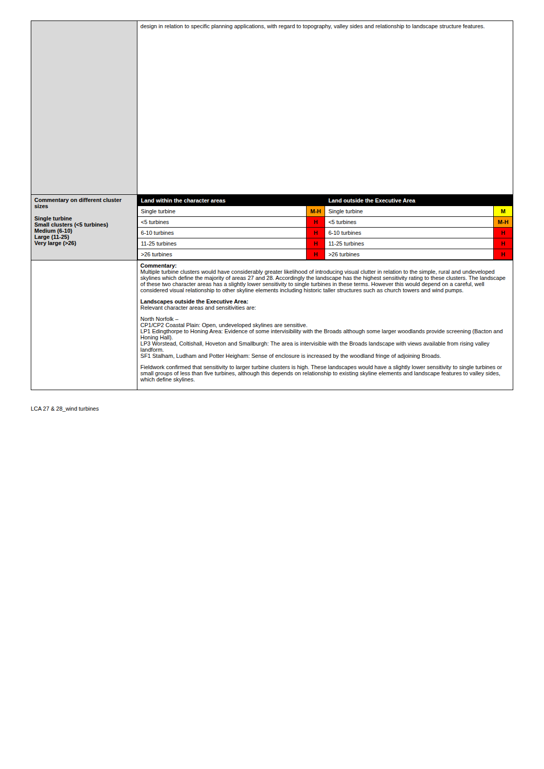| | design in relation to specific planning applications, with regard to topography, valley sides and relationship to landscape structure features. |
| Commentary on different cluster sizes Single turbine Small clusters (<5 turbines) Medium (6-10) Large (11-25) Very large (>26) | / Land within the character areas / Land outside the Executive Area / / Single turbine / M-H / Single turbine / M / / <5 turbines / H / <5 turbines / M-H / / 6-10 turbines / H / 6-10 turbines / H / / 11-25 turbines / H / 11-25 turbines / H / / >26 turbines / H / >26 turbines / H / |
| | Commentary: Multiple turbine clusters would have considerably greater likelihood of introducing visual clutter in relation to the simple, rural and undeveloped skylines which define the majority of areas 27 and 28. Accordingly the landscape has the highest sensitivity rating to these clusters. The landscape of these two character areas has a slightly lower sensitivity to single turbines in these terms. However this would depend on a careful, well considered visual relationship to other skyline elements including historic taller structures such as church towers and wind pumps. Landscapes outside the Executive Area: Relevant character areas and sensitivities are: North Norfolk – CP1/CP2 Coastal Plain: Open, undeveloped skylines are sensitive. LP1 Edingthorpe to Honing Area: Evidence of some intervisibility with the Broads although some larger woodlands provide screening (Bacton and Honing Hall). LP3 Worstead, Coltishall, Hoveton and Smallburgh: The area is intervisible with the Broads landscape with views available from rising valley landform. SF1 Stalham, Ludham and Potter Heigham: Sense of enclosure is increased by the woodland fringe of adjoining Broads. Fieldwork confirmed that sensitivity to larger turbine clusters is high. These landscapes would have a slightly lower sensitivity to single turbines or small groups of less than five turbines, although this depends on relationship to existing skyline elements and landscape features to valley sides, which define skylines. |
LCA 27 & 28_wind turbines